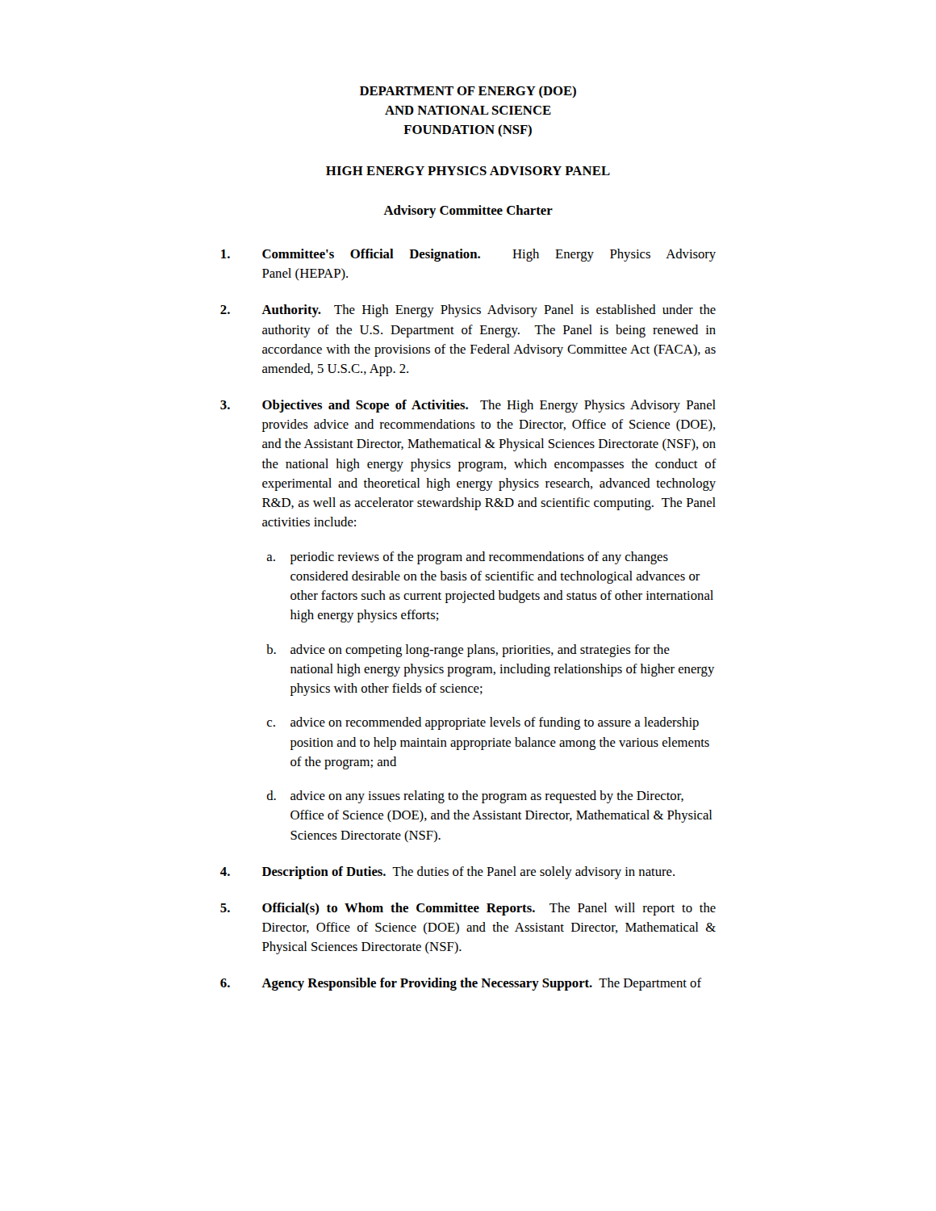DEPARTMENT OF ENERGY (DOE) AND NATIONAL SCIENCE FOUNDATION (NSF)
HIGH ENERGY PHYSICS ADVISORY PANEL
Advisory Committee Charter
1. Committee's Official Designation. High Energy Physics Advisory Panel (HEPAP).
2. Authority. The High Energy Physics Advisory Panel is established under the authority of the U.S. Department of Energy. The Panel is being renewed in accordance with the provisions of the Federal Advisory Committee Act (FACA), as amended, 5 U.S.C., App. 2.
3. Objectives and Scope of Activities. The High Energy Physics Advisory Panel provides advice and recommendations to the Director, Office of Science (DOE), and the Assistant Director, Mathematical & Physical Sciences Directorate (NSF), on the national high energy physics program, which encompasses the conduct of experimental and theoretical high energy physics research, advanced technology R&D, as well as accelerator stewardship R&D and scientific computing. The Panel activities include:
a. periodic reviews of the program and recommendations of any changes considered desirable on the basis of scientific and technological advances or other factors such as current projected budgets and status of other international high energy physics efforts;
b. advice on competing long-range plans, priorities, and strategies for the national high energy physics program, including relationships of higher energy physics with other fields of science;
c. advice on recommended appropriate levels of funding to assure a leadership position and to help maintain appropriate balance among the various elements of the program; and
d. advice on any issues relating to the program as requested by the Director, Office of Science (DOE), and the Assistant Director, Mathematical & Physical Sciences Directorate (NSF).
4. Description of Duties. The duties of the Panel are solely advisory in nature.
5. Official(s) to Whom the Committee Reports. The Panel will report to the Director, Office of Science (DOE) and the Assistant Director, Mathematical & Physical Sciences Directorate (NSF).
6. Agency Responsible for Providing the Necessary Support. The Department of